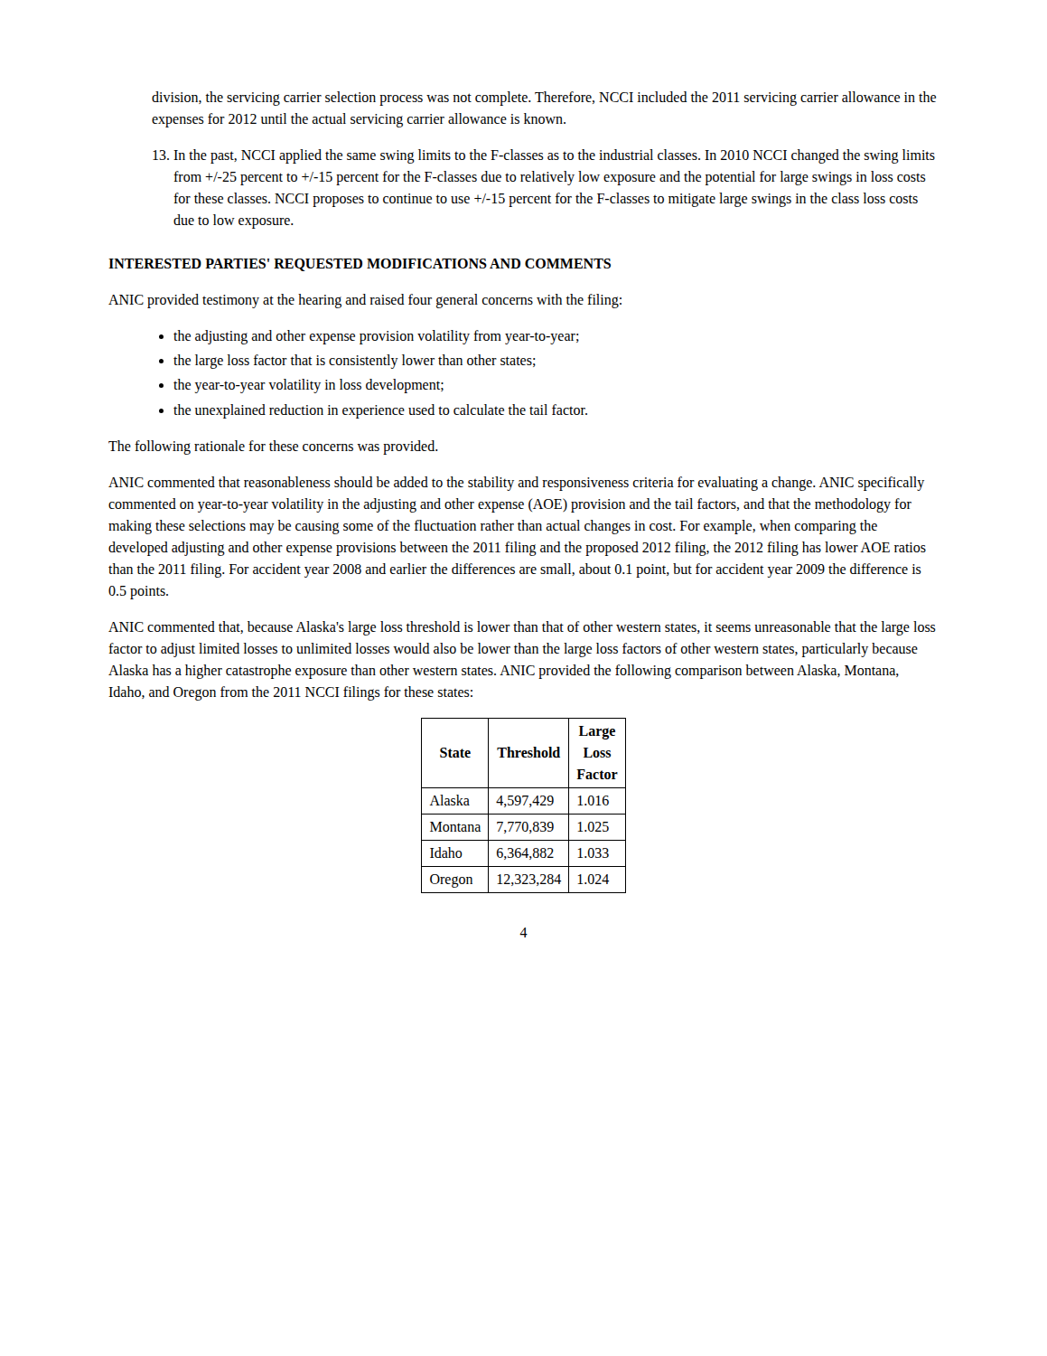division, the servicing carrier selection process was not complete. Therefore, NCCI included the 2011 servicing carrier allowance in the expenses for 2012 until the actual servicing carrier allowance is known.
In the past, NCCI applied the same swing limits to the F-classes as to the industrial classes. In 2010 NCCI changed the swing limits from +/-25 percent to +/-15 percent for the F-classes due to relatively low exposure and the potential for large swings in loss costs for these classes. NCCI proposes to continue to use +/-15 percent for the F-classes to mitigate large swings in the class loss costs due to low exposure.
Interested Parties' Requested Modifications and Comments
ANIC provided testimony at the hearing and raised four general concerns with the filing:
the adjusting and other expense provision volatility from year-to-year;
the large loss factor that is consistently lower than other states;
the year-to-year volatility in loss development;
the unexplained reduction in experience used to calculate the tail factor.
The following rationale for these concerns was provided.
ANIC commented that reasonableness should be added to the stability and responsiveness criteria for evaluating a change. ANIC specifically commented on year-to-year volatility in the adjusting and other expense (AOE) provision and the tail factors, and that the methodology for making these selections may be causing some of the fluctuation rather than actual changes in cost. For example, when comparing the developed adjusting and other expense provisions between the 2011 filing and the proposed 2012 filing, the 2012 filing has lower AOE ratios than the 2011 filing. For accident year 2008 and earlier the differences are small, about 0.1 point, but for accident year 2009 the difference is 0.5 points.
ANIC commented that, because Alaska's large loss threshold is lower than that of other western states, it seems unreasonable that the large loss factor to adjust limited losses to unlimited losses would also be lower than the large loss factors of other western states, particularly because Alaska has a higher catastrophe exposure than other western states. ANIC provided the following comparison between Alaska, Montana, Idaho, and Oregon from the 2011 NCCI filings for these states:
| State | Threshold | Large Loss Factor |
| --- | --- | --- |
| Alaska | 4,597,429 | 1.016 |
| Montana | 7,770,839 | 1.025 |
| Idaho | 6,364,882 | 1.033 |
| Oregon | 12,323,284 | 1.024 |
4